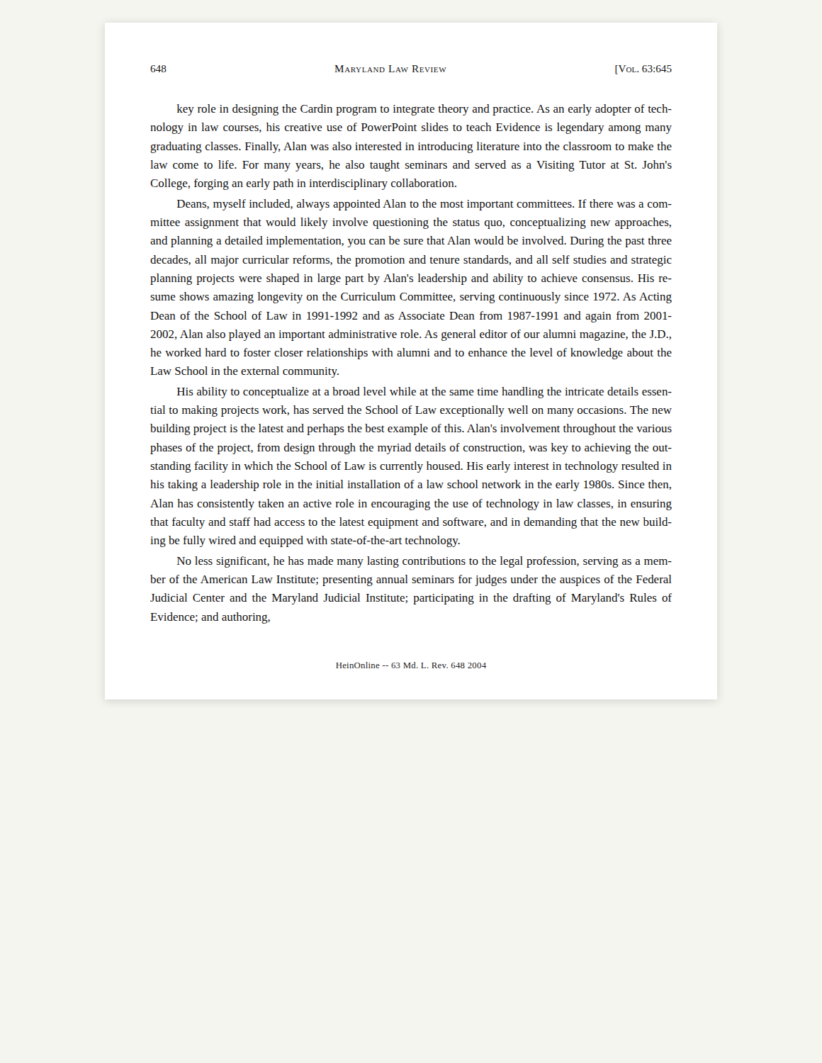648 Maryland Law Review [Vol. 63:645
key role in designing the Cardin program to integrate theory and practice. As an early adopter of technology in law courses, his creative use of PowerPoint slides to teach Evidence is legendary among many graduating classes. Finally, Alan was also interested in introducing literature into the classroom to make the law come to life. For many years, he also taught seminars and served as a Visiting Tutor at St. John's College, forging an early path in interdisciplinary collaboration.
Deans, myself included, always appointed Alan to the most important committees. If there was a committee assignment that would likely involve questioning the status quo, conceptualizing new approaches, and planning a detailed implementation, you can be sure that Alan would be involved. During the past three decades, all major curricular reforms, the promotion and tenure standards, and all self studies and strategic planning projects were shaped in large part by Alan's leadership and ability to achieve consensus. His resume shows amazing longevity on the Curriculum Committee, serving continuously since 1972. As Acting Dean of the School of Law in 1991-1992 and as Associate Dean from 1987-1991 and again from 2001-2002, Alan also played an important administrative role. As general editor of our alumni magazine, the J.D., he worked hard to foster closer relationships with alumni and to enhance the level of knowledge about the Law School in the external community.
His ability to conceptualize at a broad level while at the same time handling the intricate details essential to making projects work, has served the School of Law exceptionally well on many occasions. The new building project is the latest and perhaps the best example of this. Alan's involvement throughout the various phases of the project, from design through the myriad details of construction, was key to achieving the outstanding facility in which the School of Law is currently housed. His early interest in technology resulted in his taking a leadership role in the initial installation of a law school network in the early 1980s. Since then, Alan has consistently taken an active role in encouraging the use of technology in law classes, in ensuring that faculty and staff had access to the latest equipment and software, and in demanding that the new building be fully wired and equipped with state-of-the-art technology.
No less significant, he has made many lasting contributions to the legal profession, serving as a member of the American Law Institute; presenting annual seminars for judges under the auspices of the Federal Judicial Center and the Maryland Judicial Institute; participating in the drafting of Maryland's Rules of Evidence; and authoring,
HeinOnline -- 63 Md. L. Rev. 648 2004